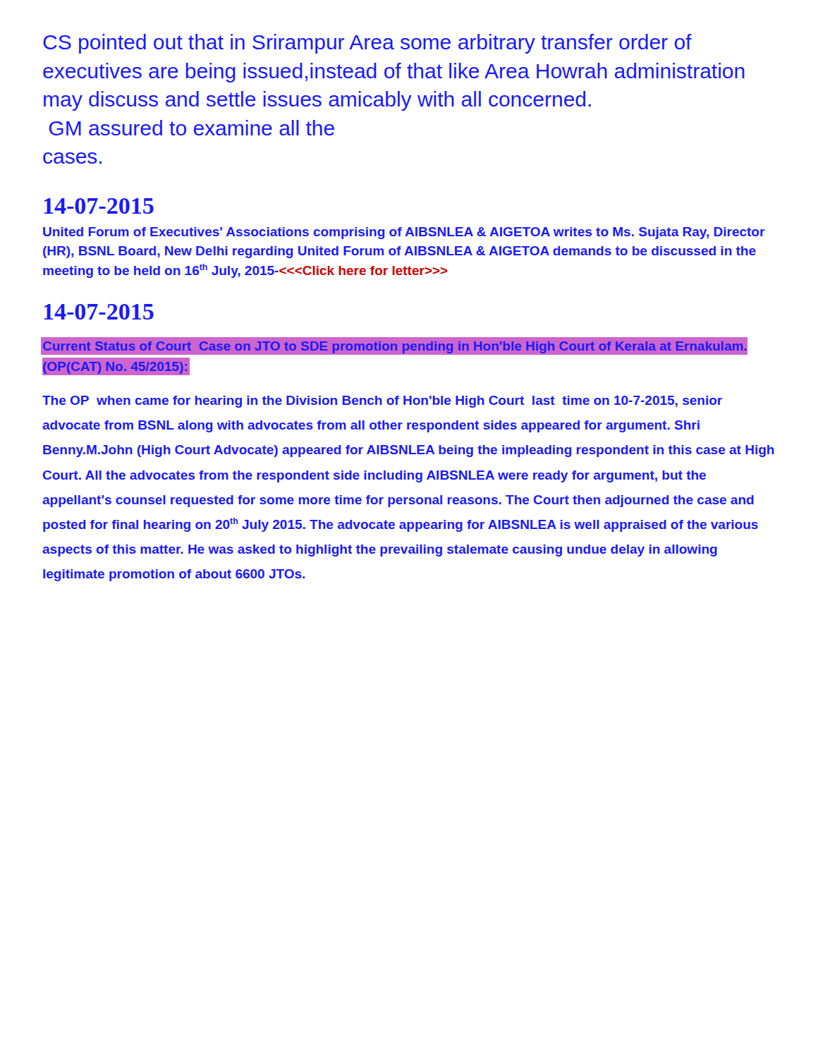CS pointed out that in Srirampur Area some arbitrary transfer order of executives are being issued,instead of that like Area Howrah administration may discuss and settle issues amicably with all concerned.
GM assured to examine all the
cases.
14-07-2015
United Forum of Executives' Associations comprising of AIBSNLEA & AIGETOA writes to Ms. Sujata Ray, Director (HR), BSNL Board, New Delhi regarding United Forum of AIBSNLEA & AIGETOA demands to be discussed in the meeting to be held on 16th July, 2015-<<<Click here for letter>>>
14-07-2015
Current Status of Court Case on JTO to SDE promotion pending in Hon'ble High Court of Kerala at Ernakulam.(OP(CAT) No. 45/2015):
The OP when came for hearing in the Division Bench of Hon'ble High Court last time on 10-7-2015, senior advocate from BSNL along with advocates from all other respondent sides appeared for argument. Shri Benny.M.John (High Court Advocate) appeared for AIBSNLEA being the impleading respondent in this case at High Court. All the advocates from the respondent side including AIBSNLEA were ready for argument, but the appellant's counsel requested for some more time for personal reasons. The Court then adjourned the case and posted for final hearing on 20th July 2015. The advocate appearing for AIBSNLEA is well appraised of the various aspects of this matter. He was asked to highlight the prevailing stalemate causing undue delay in allowing legitimate promotion of about 6600 JTOs.